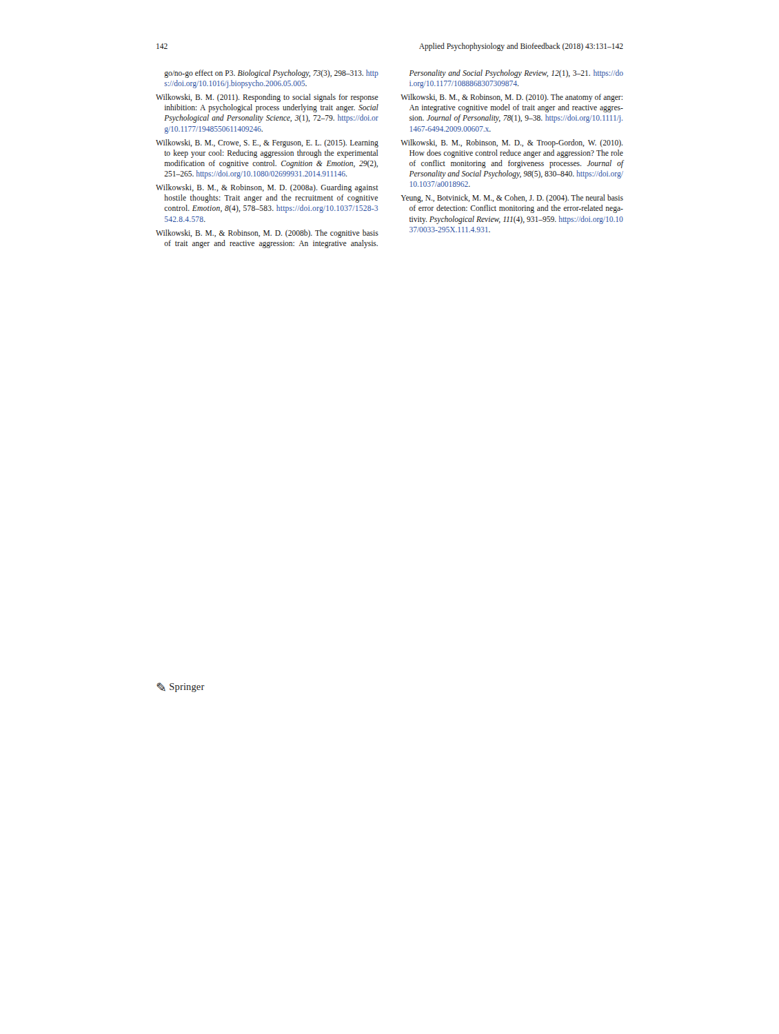142 Applied Psychophysiology and Biofeedback (2018) 43:131–142
go/no-go effect on P3. Biological Psychology, 73(3), 298–313. https://doi.org/10.1016/j.biopsycho.2006.05.005.
Wilkowski, B. M. (2011). Responding to social signals for response inhibition: A psychological process underlying trait anger. Social Psychological and Personality Science, 3(1), 72–79. https://doi.org/10.1177/1948550611409246.
Wilkowski, B. M., Crowe, S. E., & Ferguson, E. L. (2015). Learning to keep your cool: Reducing aggression through the experimental modification of cognitive control. Cognition & Emotion, 29(2), 251–265. https://doi.org/10.1080/02699931.2014.911146.
Wilkowski, B. M., & Robinson, M. D. (2008a). Guarding against hostile thoughts: Trait anger and the recruitment of cognitive control. Emotion, 8(4), 578–583. https://doi.org/10.1037/1528-3542.8.4.578.
Wilkowski, B. M., & Robinson, M. D. (2008b). The cognitive basis of trait anger and reactive aggression: An integrative analysis. Personality and Social Psychology Review, 12(1), 3–21. https://doi.org/10.1177/1088868307309874.
Wilkowski, B. M., & Robinson, M. D. (2010). The anatomy of anger: An integrative cognitive model of trait anger and reactive aggression. Journal of Personality, 78(1), 9–38. https://doi.org/10.1111/j.1467-6494.2009.00607.x.
Wilkowski, B. M., Robinson, M. D., & Troop-Gordon, W. (2010). How does cognitive control reduce anger and aggression? The role of conflict monitoring and forgiveness processes. Journal of Personality and Social Psychology, 98(5), 830–840. https://doi.org/10.1037/a0018962.
Yeung, N., Botvinick, M. M., & Cohen, J. D. (2004). The neural basis of error detection: Conflict monitoring and the error-related negativity. Psychological Review, 111(4), 931–959. https://doi.org/10.1037/0033-295X.111.4.931.
✎ Springer